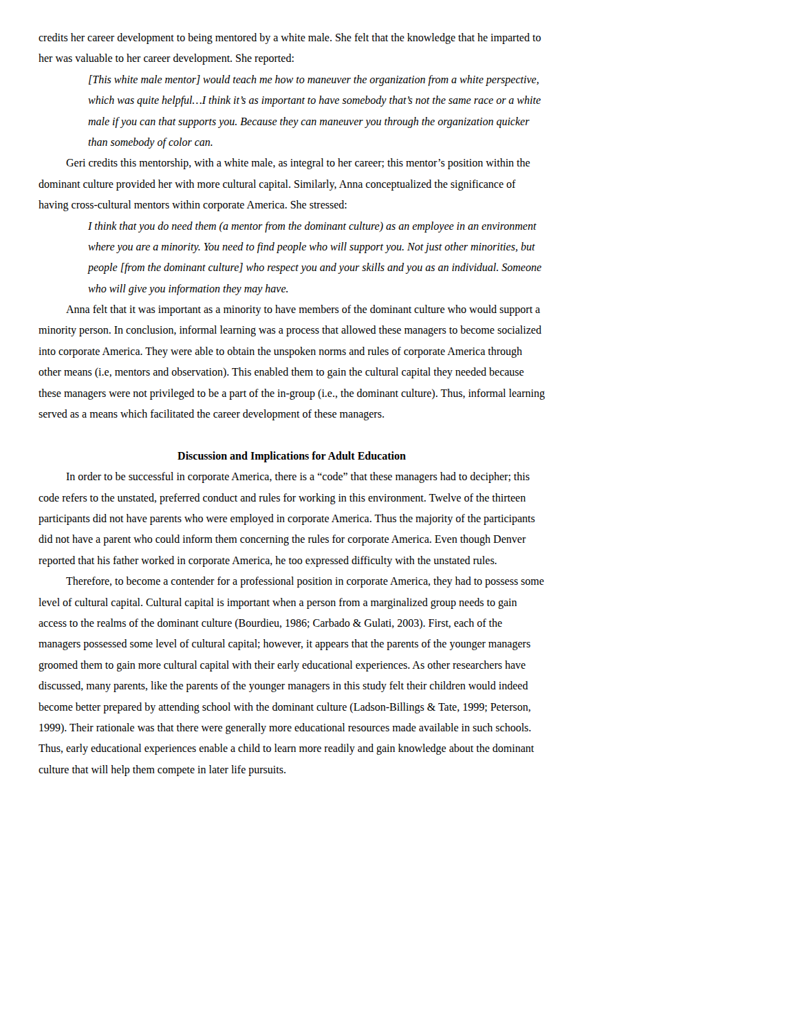credits her career development to being mentored by a white male. She felt that the knowledge that he imparted to her was valuable to her career development. She reported:
[This white male mentor] would teach me how to maneuver the organization from a white perspective, which was quite helpful…I think it’s as important to have somebody that’s not the same race or a white male if you can that supports you. Because they can maneuver you through the organization quicker than somebody of color can.
Geri credits this mentorship, with a white male, as integral to her career; this mentor’s position within the dominant culture provided her with more cultural capital. Similarly, Anna conceptualized the significance of having cross-cultural mentors within corporate America. She stressed:
I think that you do need them (a mentor from the dominant culture) as an employee in an environment where you are a minority. You need to find people who will support you. Not just other minorities, but people [from the dominant culture] who respect you and your skills and you as an individual. Someone who will give you information they may have.
Anna felt that it was important as a minority to have members of the dominant culture who would support a minority person. In conclusion, informal learning was a process that allowed these managers to become socialized into corporate America. They were able to obtain the unspoken norms and rules of corporate America through other means (i.e, mentors and observation). This enabled them to gain the cultural capital they needed because these managers were not privileged to be a part of the in-group (i.e., the dominant culture). Thus, informal learning served as a means which facilitated the career development of these managers.
Discussion and Implications for Adult Education
In order to be successful in corporate America, there is a “code” that these managers had to decipher; this code refers to the unstated, preferred conduct and rules for working in this environment. Twelve of the thirteen participants did not have parents who were employed in corporate America. Thus the majority of the participants did not have a parent who could inform them concerning the rules for corporate America. Even though Denver reported that his father worked in corporate America, he too expressed difficulty with the unstated rules.
Therefore, to become a contender for a professional position in corporate America, they had to possess some level of cultural capital. Cultural capital is important when a person from a marginalized group needs to gain access to the realms of the dominant culture (Bourdieu, 1986; Carbado & Gulati, 2003). First, each of the managers possessed some level of cultural capital; however, it appears that the parents of the younger managers groomed them to gain more cultural capital with their early educational experiences. As other researchers have discussed, many parents, like the parents of the younger managers in this study felt their children would indeed become better prepared by attending school with the dominant culture (Ladson-Billings & Tate, 1999; Peterson, 1999). Their rationale was that there were generally more educational resources made available in such schools. Thus, early educational experiences enable a child to learn more readily and gain knowledge about the dominant culture that will help them compete in later life pursuits.